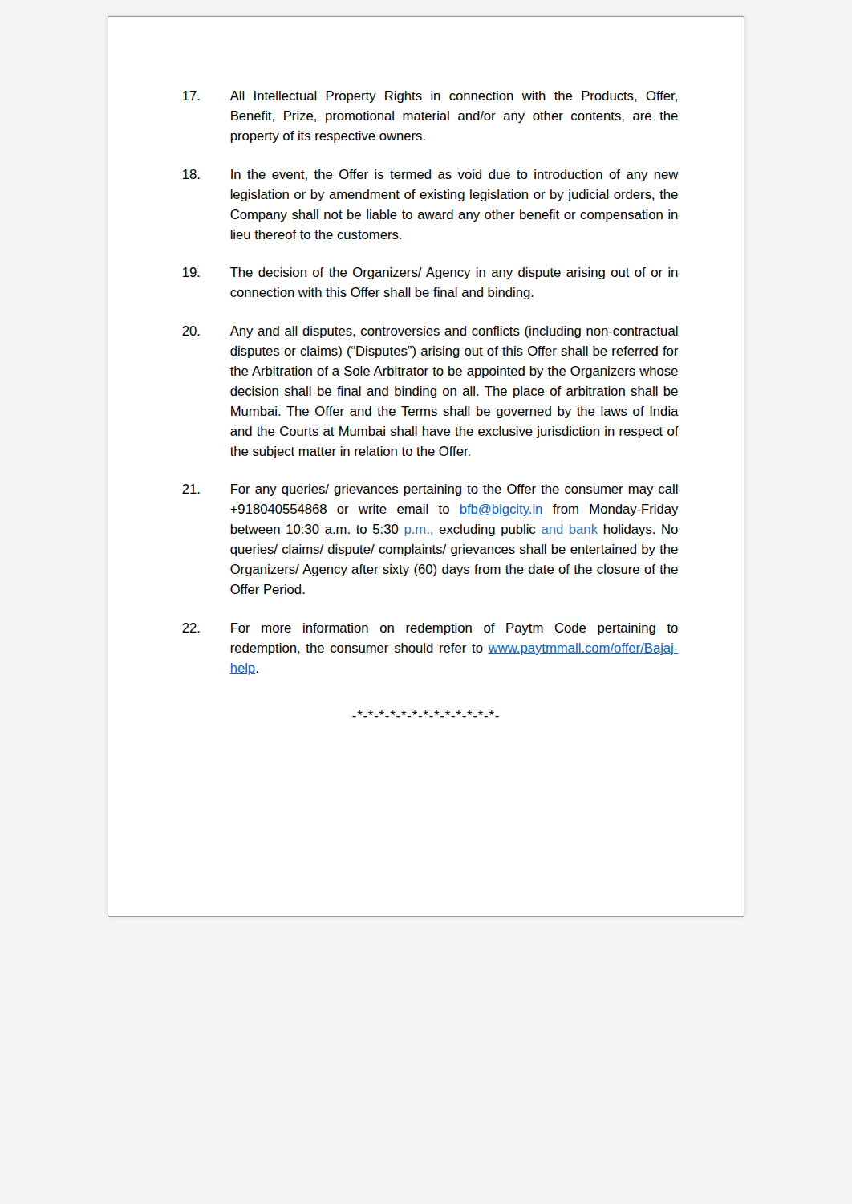All Intellectual Property Rights in connection with the Products, Offer, Benefit, Prize, promotional material and/or any other contents, are the property of its respective owners.
In the event, the Offer is termed as void due to introduction of any new legislation or by amendment of existing legislation or by judicial orders, the Company shall not be liable to award any other benefit or compensation in lieu thereof to the customers.
The decision of the Organizers/ Agency in any dispute arising out of or in connection with this Offer shall be final and binding.
Any and all disputes, controversies and conflicts (including non-contractual disputes or claims) (“Disputes”) arising out of this Offer shall be referred for the Arbitration of a Sole Arbitrator to be appointed by the Organizers whose decision shall be final and binding on all. The place of arbitration shall be Mumbai. The Offer and the Terms shall be governed by the laws of India and the Courts at Mumbai shall have the exclusive jurisdiction in respect of the subject matter in relation to the Offer.
For any queries/ grievances pertaining to the Offer the consumer may call +918040554868 or write email to bfb@bigcity.in from Monday-Friday between 10:30 a.m. to 5:30 p.m., excluding public and bank holidays. No queries/ claims/ dispute/ complaints/ grievances shall be entertained by the Organizers/ Agency after sixty (60) days from the date of the closure of the Offer Period.
For more information on redemption of Paytm Code pertaining to redemption, the consumer should refer to www.paytmmall.com/offer/Bajaj-help.
-*-*-*-*-*-*-*-*-*-*-*-*-*-